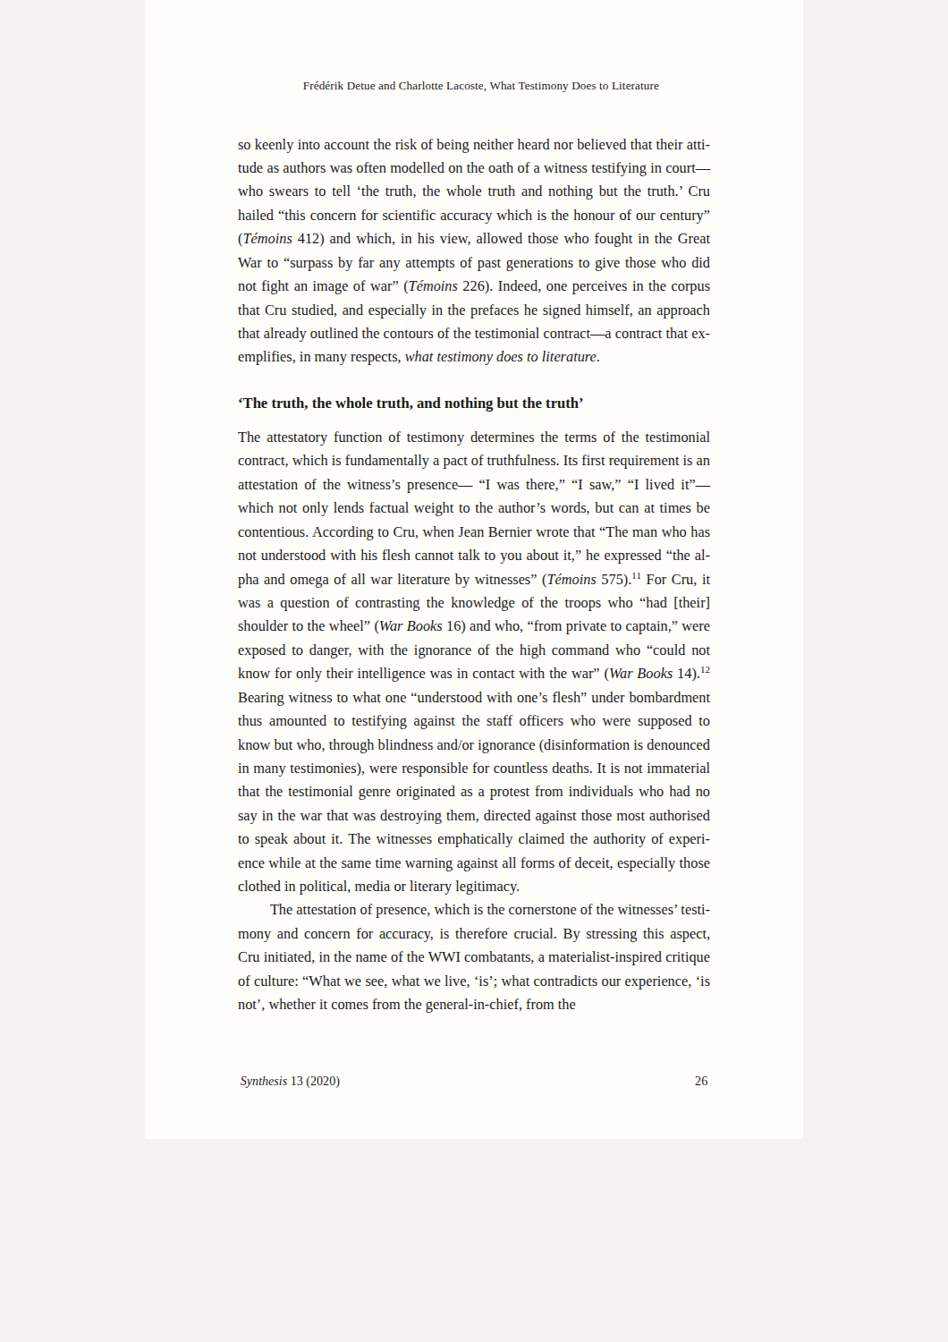Frédérik Detue and Charlotte Lacoste, What Testimony Does to Literature
so keenly into account the risk of being neither heard nor believed that their attitude as authors was often modelled on the oath of a witness testifying in court—who swears to tell ‘the truth, the whole truth and nothing but the truth.’ Cru hailed “this concern for scientific accuracy which is the honour of our century” (Témoins 412) and which, in his view, allowed those who fought in the Great War to “surpass by far any attempts of past generations to give those who did not fight an image of war” (Témoins 226). Indeed, one perceives in the corpus that Cru studied, and especially in the prefaces he signed himself, an approach that already outlined the contours of the testimonial contract—a contract that exemplifies, in many respects, what testimony does to literature.
‘The truth, the whole truth, and nothing but the truth’
The attestatory function of testimony determines the terms of the testimonial contract, which is fundamentally a pact of truthfulness. Its first requirement is an attestation of the witness’s presence— “I was there,” “I saw,” “I lived it”—which not only lends factual weight to the author’s words, but can at times be contentious. According to Cru, when Jean Bernier wrote that “The man who has not understood with his flesh cannot talk to you about it,” he expressed “the alpha and omega of all war literature by witnesses” (Témoins 575).11 For Cru, it was a question of contrasting the knowledge of the troops who “had [their] shoulder to the wheel” (War Books 16) and who, “from private to captain,” were exposed to danger, with the ignorance of the high command who “could not know for only their intelligence was in contact with the war” (War Books 14).12 Bearing witness to what one “understood with one’s flesh” under bombardment thus amounted to testifying against the staff officers who were supposed to know but who, through blindness and/or ignorance (disinformation is denounced in many testimonies), were responsible for countless deaths. It is not immaterial that the testimonial genre originated as a protest from individuals who had no say in the war that was destroying them, directed against those most authorised to speak about it. The witnesses emphatically claimed the authority of experience while at the same time warning against all forms of deceit, especially those clothed in political, media or literary legitimacy.
The attestation of presence, which is the cornerstone of the witnesses’ testimony and concern for accuracy, is therefore crucial. By stressing this aspect, Cru initiated, in the name of the WWI combatants, a materialist-inspired critique of culture: “What we see, what we live, ‘is’; what contradicts our experience, ‘is not’, whether it comes from the general-in-chief, from the
Synthesis 13 (2020) 26